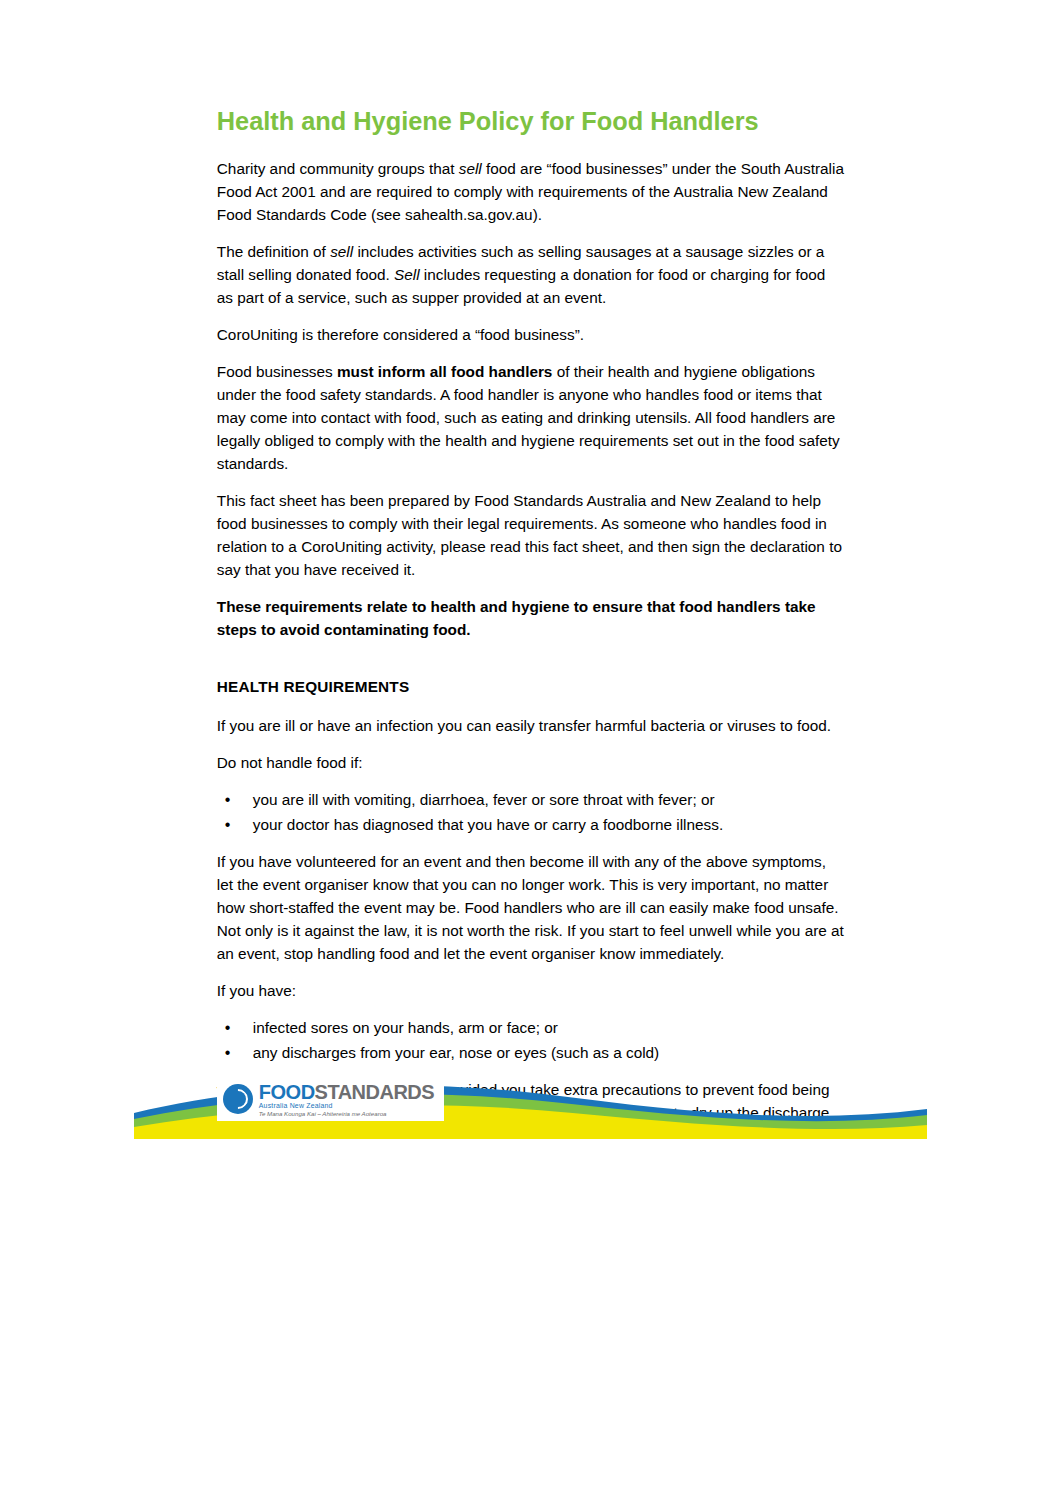Health and Hygiene Policy for Food Handlers
Charity and community groups that sell food are “food businesses” under the South Australia Food Act 2001 and are required to comply with requirements of the Australia New Zealand Food Standards Code (see sahealth.sa.gov.au).
The definition of sell includes activities such as selling sausages at a sausage sizzles or a stall selling donated food. Sell includes requesting a donation for food or charging for food as part of a service, such as supper provided at an event.
CoroUniting is therefore considered a “food business”.
Food businesses must inform all food handlers of their health and hygiene obligations under the food safety standards. A food handler is anyone who handles food or items that may come into contact with food, such as eating and drinking utensils. All food handlers are legally obliged to comply with the health and hygiene requirements set out in the food safety standards.
This fact sheet has been prepared by Food Standards Australia and New Zealand to help food businesses to comply with their legal requirements. As someone who handles food in relation to a CoroUniting activity, please read this fact sheet, and then sign the declaration to say that you have received it.
These requirements relate to health and hygiene to ensure that food handlers take steps to avoid contaminating food.
HEALTH REQUIREMENTS
If you are ill or have an infection you can easily transfer harmful bacteria or viruses to food.
Do not handle food if:
you are ill with vomiting, diarrhoea, fever or sore throat with fever; or
your doctor has diagnosed that you have or carry a foodborne illness.
If you have volunteered for an event and then become ill with any of the above symptoms, let the event organiser know that you can no longer work. This is very important, no matter how short-staffed the event may be. Food handlers who are ill can easily make food unsafe. Not only is it against the law, it is not worth the risk. If you start to feel unwell while you are at an event, stop handling food and let the event organiser know immediately.
If you have:
infected sores on your hands, arm or face; or
any discharges from your ear, nose or eyes (such as a cold)
you can continue to handle food provided you take extra precautions to prevent food being contaminated. For example, cover the skin sore or take medication to dry up the discharge.
FOOD STANDARDS
Australia New Zealand
Te Mana Kounga Kai – Ahitereiria me Aotearoa